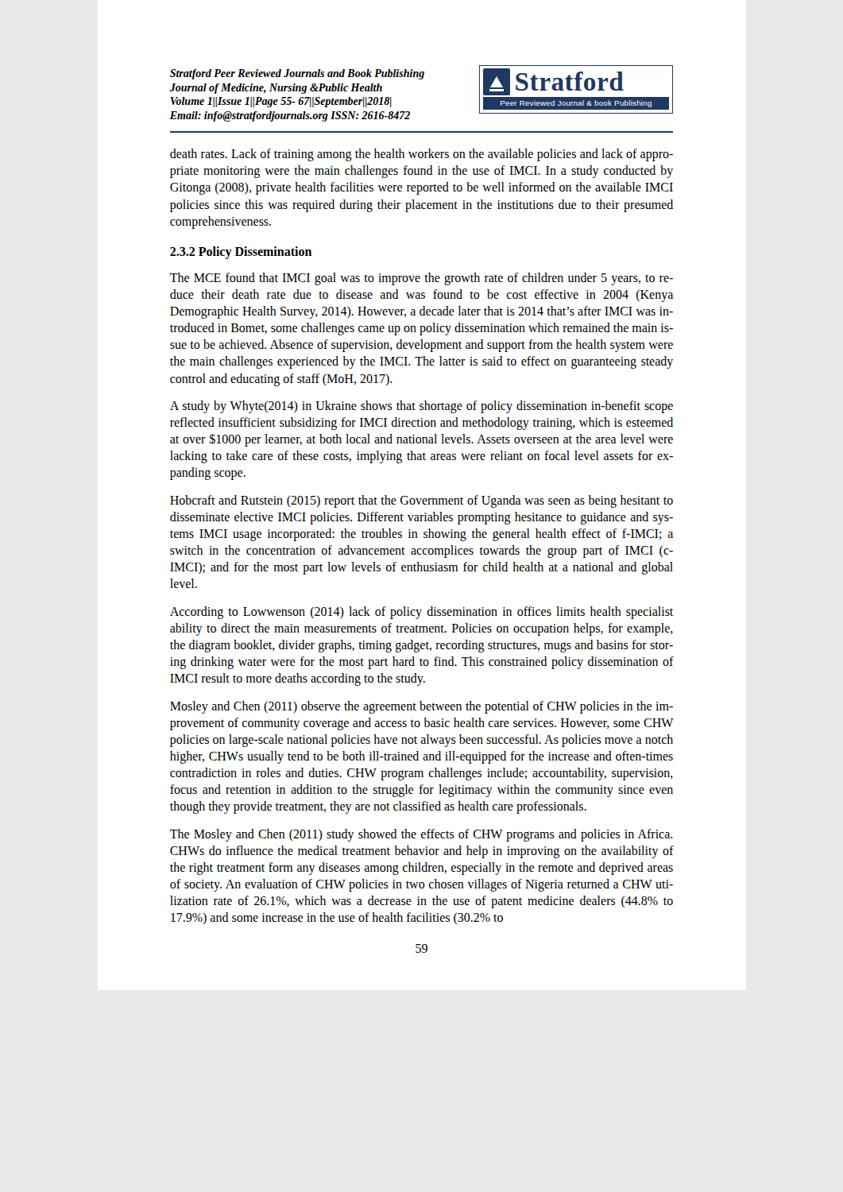Stratford Peer Reviewed Journals and Book Publishing Journal of Medicine, Nursing &Public Health Volume 1||Issue 1||Page 55- 67||September||2018| Email: info@stratfordjournals.org ISSN: 2616-8472
Stratford
Peer Reviewed Journal & book Publishing
death rates. Lack of training among the health workers on the available policies and lack of appropriate monitoring were the main challenges found in the use of IMCI. In a study conducted by Gitonga (2008), private health facilities were reported to be well informed on the available IMCI policies since this was required during their placement in the institutions due to their presumed comprehensiveness.
2.3.2 Policy Dissemination
The MCE found that IMCI goal was to improve the growth rate of children under 5 years, to reduce their death rate due to disease and was found to be cost effective in 2004 (Kenya Demographic Health Survey, 2014). However, a decade later that is 2014 that’s after IMCI was introduced in Bomet, some challenges came up on policy dissemination which remained the main issue to be achieved. Absence of supervision, development and support from the health system were the main challenges experienced by the IMCI. The latter is said to effect on guaranteeing steady control and educating of staff (MoH, 2017).
A study by Whyte(2014) in Ukraine shows that shortage of policy dissemination in-benefit scope reflected insufficient subsidizing for IMCI direction and methodology training, which is esteemed at over $1000 per learner, at both local and national levels. Assets overseen at the area level were lacking to take care of these costs, implying that areas were reliant on focal level assets for expanding scope.
Hobcraft and Rutstein (2015) report that the Government of Uganda was seen as being hesitant to disseminate elective IMCI policies. Different variables prompting hesitance to guidance and systems IMCI usage incorporated: the troubles in showing the general health effect of f-IMCI; a switch in the concentration of advancement accomplices towards the group part of IMCI (c-IMCI); and for the most part low levels of enthusiasm for child health at a national and global level.
According to Lowwenson (2014) lack of policy dissemination in offices limits health specialist ability to direct the main measurements of treatment. Policies on occupation helps, for example, the diagram booklet, divider graphs, timing gadget, recording structures, mugs and basins for storing drinking water were for the most part hard to find. This constrained policy dissemination of IMCI result to more deaths according to the study.
Mosley and Chen (2011) observe the agreement between the potential of CHW policies in the improvement of community coverage and access to basic health care services. However, some CHW policies on large-scale national policies have not always been successful. As policies move a notch higher, CHWs usually tend to be both ill-trained and ill-equipped for the increase and often-times contradiction in roles and duties. CHW program challenges include; accountability, supervision, focus and retention in addition to the struggle for legitimacy within the community since even though they provide treatment, they are not classified as health care professionals.
The Mosley and Chen (2011) study showed the effects of CHW programs and policies in Africa. CHWs do influence the medical treatment behavior and help in improving on the availability of the right treatment form any diseases among children, especially in the remote and deprived areas of society. An evaluation of CHW policies in two chosen villages of Nigeria returned a CHW utilization rate of 26.1%, which was a decrease in the use of patent medicine dealers (44.8% to 17.9%) and some increase in the use of health facilities (30.2% to
59